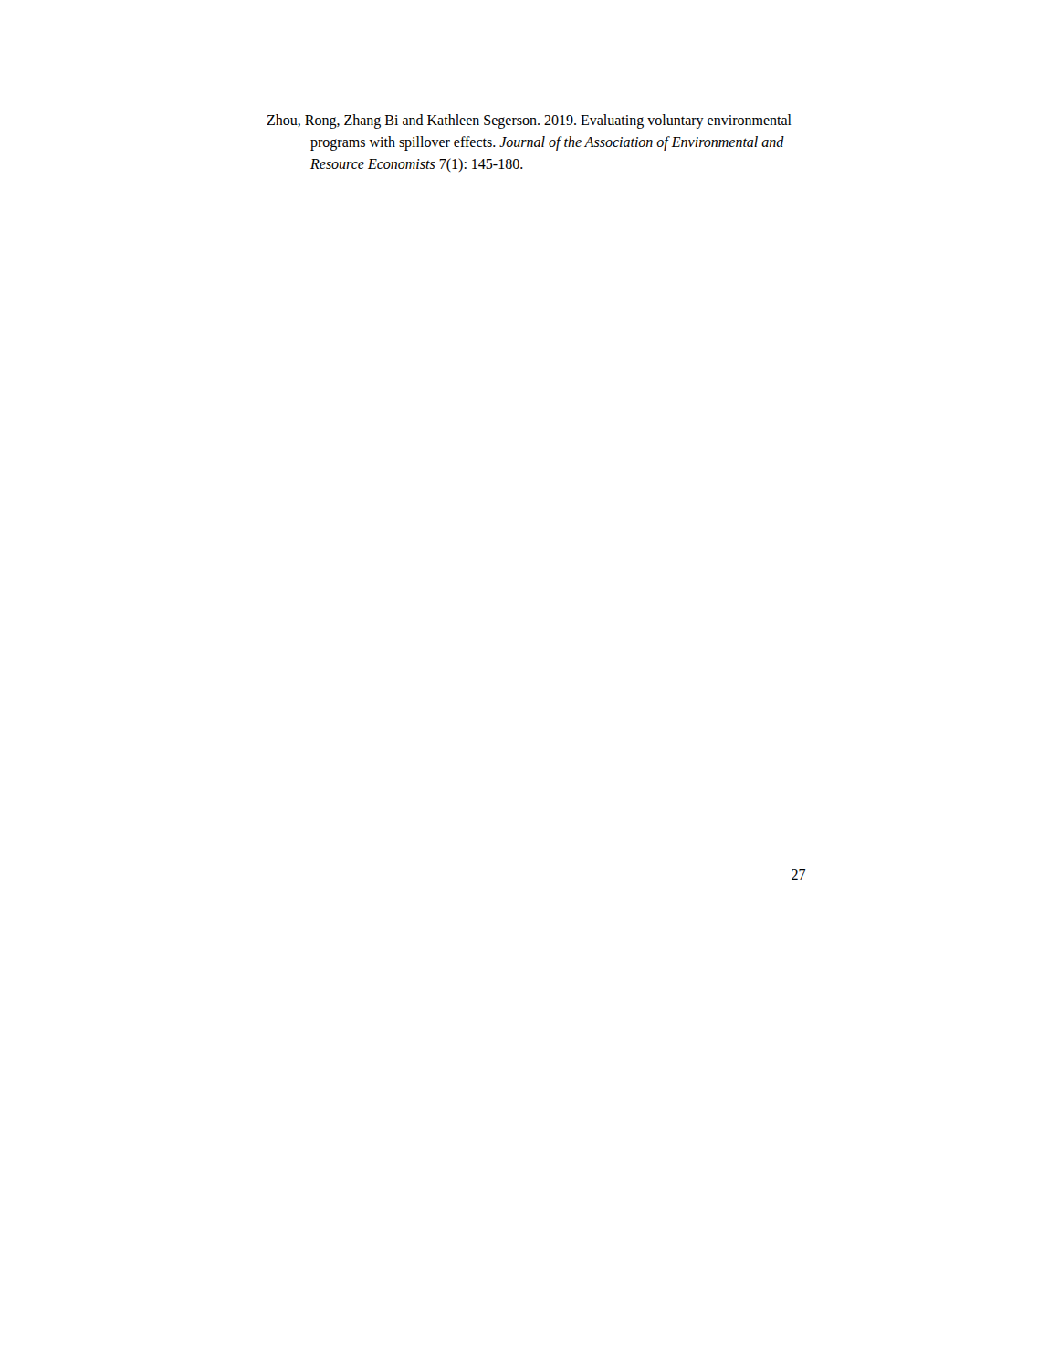Zhou, Rong, Zhang Bi and Kathleen Segerson. 2019. Evaluating voluntary environmental programs with spillover effects. Journal of the Association of Environmental and Resource Economists 7(1): 145-180.
27